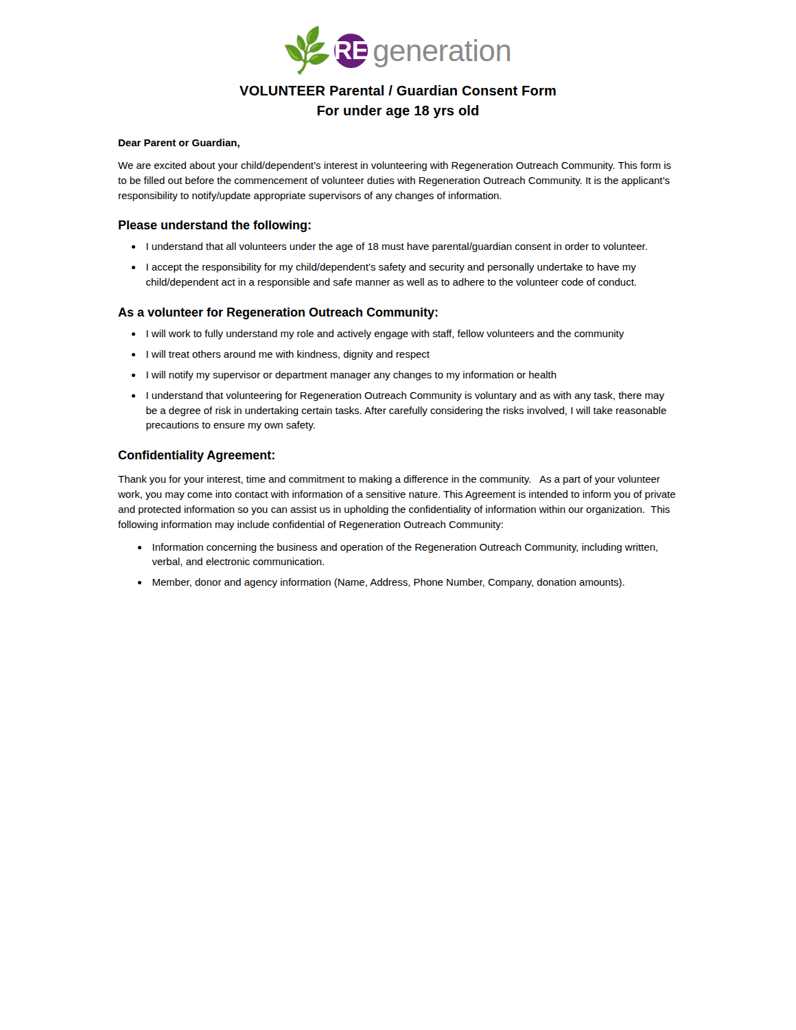🌿RE generation
VOLUNTEER Parental / Guardian Consent Form For under age 18 yrs old
Dear Parent or Guardian,
We are excited about your child/dependent’s interest in volunteering with Regeneration Outreach Community. This form is to be filled out before the commencement of volunteer duties with Regeneration Outreach Community. It is the applicant’s responsibility to notify/update appropriate supervisors of any changes of information.
Please understand the following:
I understand that all volunteers under the age of 18 must have parental/guardian consent in order to volunteer.
I accept the responsibility for my child/dependent’s safety and security and personally undertake to have my child/dependent act in a responsible and safe manner as well as to adhere to the volunteer code of conduct.
As a volunteer for Regeneration Outreach Community:
I will work to fully understand my role and actively engage with staff, fellow volunteers and the community
I will treat others around me with kindness, dignity and respect
I will notify my supervisor or department manager any changes to my information or health
I understand that volunteering for Regeneration Outreach Community is voluntary and as with any task, there may be a degree of risk in undertaking certain tasks. After carefully considering the risks involved, I will take reasonable precautions to ensure my own safety.
Confidentiality Agreement:
Thank you for your interest, time and commitment to making a difference in the community. As a part of your volunteer work, you may come into contact with information of a sensitive nature. This Agreement is intended to inform you of private and protected information so you can assist us in upholding the confidentiality of information within our organization. This following information may include confidential of Regeneration Outreach Community:
Information concerning the business and operation of the Regeneration Outreach Community, including written, verbal, and electronic communication.
Member, donor and agency information (Name, Address, Phone Number, Company, donation amounts).